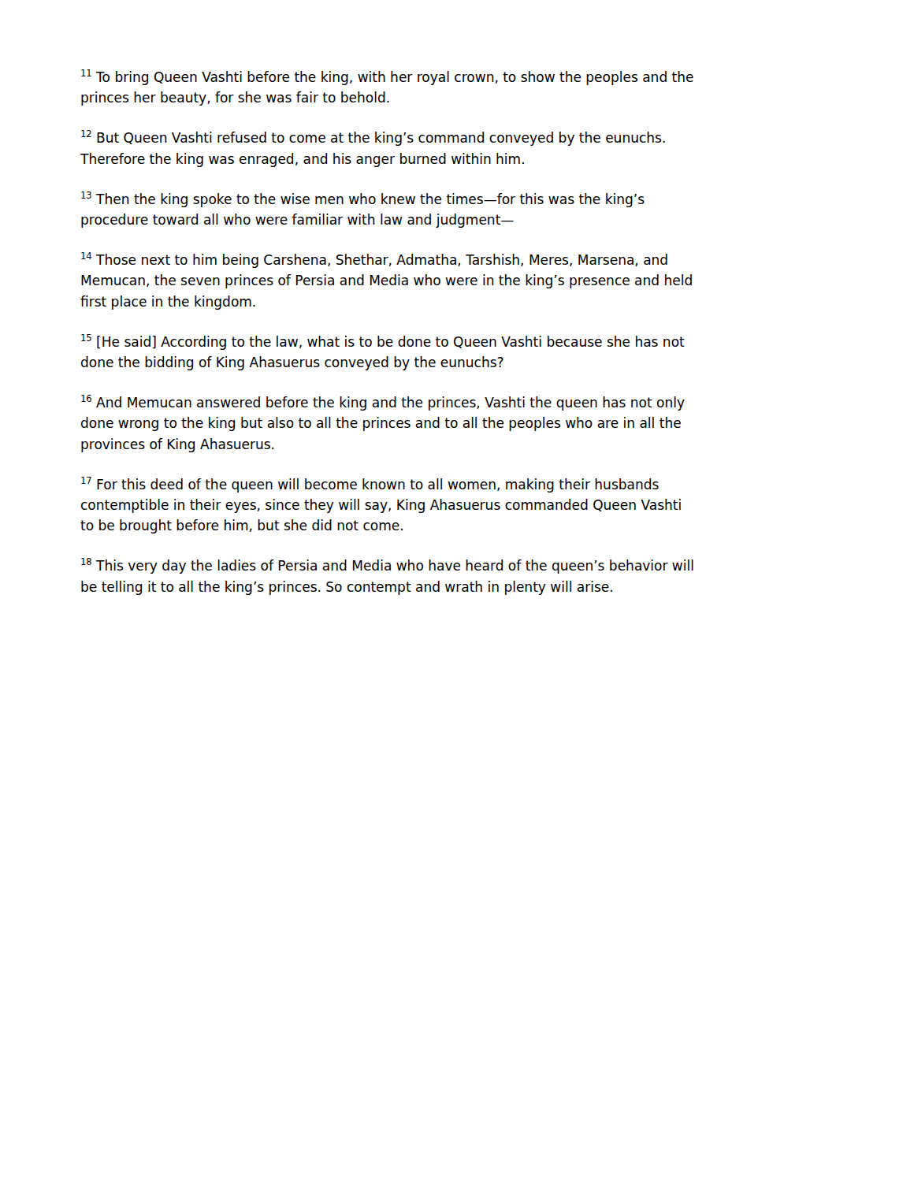11 To bring Queen Vashti before the king, with her royal crown, to show the peoples and the princes her beauty, for she was fair to behold.
12 But Queen Vashti refused to come at the king’s command conveyed by the eunuchs. Therefore the king was enraged, and his anger burned within him.
13 Then the king spoke to the wise men who knew the times—for this was the king’s procedure toward all who were familiar with law and judgment—
14 Those next to him being Carshena, Shethar, Admatha, Tarshish, Meres, Marsena, and Memucan, the seven princes of Persia and Media who were in the king’s presence and held first place in the kingdom.
15 [He said] According to the law, what is to be done to Queen Vashti because she has not done the bidding of King Ahasuerus conveyed by the eunuchs?
16 And Memucan answered before the king and the princes, Vashti the queen has not only done wrong to the king but also to all the princes and to all the peoples who are in all the provinces of King Ahasuerus.
17 For this deed of the queen will become known to all women, making their husbands contemptible in their eyes, since they will say, King Ahasuerus commanded Queen Vashti to be brought before him, but she did not come.
18 This very day the ladies of Persia and Media who have heard of the queen’s behavior will be telling it to all the king’s princes. So contempt and wrath in plenty will arise.